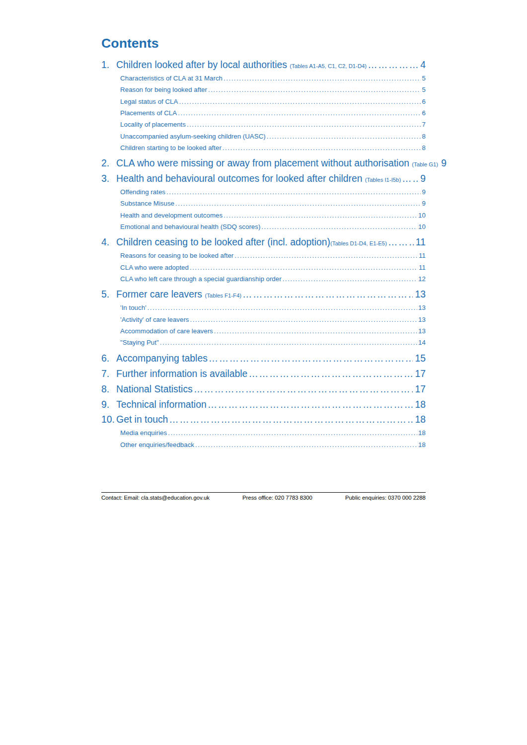Contents
1. Children looked after by local authorities (Tables A1-A5, C1, C2, D1-D4) ……………………… 4
Characteristics of CLA at 31 March........................................................................................... 5
Reason for being looked after................................................................................................... 5
Legal status of CLA................................................................................................................. 6
Placements of CLA................................................................................................................. 6
Locality of placements.............................................................................................................. 7
Unaccompanied asylum-seeking children (UASC)..................................................................... 8
Children starting to be looked after.......................................................................................... 8
2. CLA who were missing or away from placement without authorisation (Table G1) ….. 9
3. Health and behavioural outcomes for looked after children (Tables I1-I5b) ……………. 9
Offending rates....................................................................................................................... 9
Substance Misuse.................................................................................................................. 9
Health and development outcomes......................................................................................... 10
Emotional and behavioural health (SDQ scores)..................................................................... 10
4. Children ceasing to be looked after (incl. adoption)(Tables D1-D4, E1-E5) ………………… 11
Reasons for ceasing to be looked after.................................................................................. 11
CLA who were adopted......................................................................................................... 11
CLA who left care through a special guardianship order......................................................... 12
5. Former care leavers (Tables F1-F4) ……………………………………………………………… 13
'In touch'.............................................................................................................................. 13
'Activity' of care leavers......................................................................................................... 13
Accommodation of care leavers................................................................................................. 13
"Staying Put"......................................................................................................................... 14
6. Accompanying tables ………………………………………………………………………… 15
7. Further information is available …………………………………………………………… 17
8. National Statistics …………………………………………………………………………… 17
9. Technical information ………………………………………………………………………… 18
10. Get in touch ………………………………………………………………………………… 18
Media enquiries..................................................................................................................... 18
Other enquiries/feedback....................................................................................................... 18
Contact: Email: cla.stats@education.gov.uk Press office: 020 7783 8300 Public enquiries: 0370 000 2288